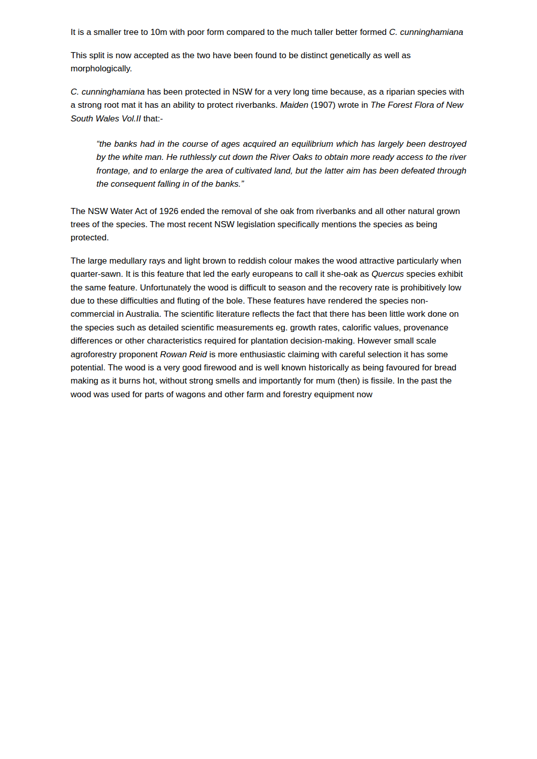It is a smaller tree to 10m with poor form compared to the much taller better formed C. cunninghamiana
This split is now accepted as the two have been found to be distinct genetically as well as morphologically.
C. cunninghamiana has been protected in NSW for a very long time because, as a riparian species with a strong root mat it has an ability to protect riverbanks. Maiden (1907) wrote in The Forest Flora of New South Wales Vol.II that:-
“the banks had in the course of ages acquired an equilibrium which has largely been destroyed by the white man. He ruthlessly cut down the River Oaks to obtain more ready access to the river frontage, and to enlarge the area of cultivated land, but the latter aim has been defeated through the consequent falling in of the banks.”
The NSW Water Act of 1926 ended the removal of she oak from riverbanks and all other natural grown trees of the species. The most recent NSW legislation specifically mentions the species as being protected.
The large medullary rays and light brown to reddish colour makes the wood attractive particularly when quarter-sawn. It is this feature that led the early europeans to call it she-oak as Quercus species exhibit the same feature. Unfortunately the wood is difficult to season and the recovery rate is prohibitively low due to these difficulties and fluting of the bole. These features have rendered the species non-commercial in Australia. The scientific literature reflects the fact that there has been little work done on the species such as detailed scientific measurements eg. growth rates, calorific values, provenance differences or other characteristics required for plantation decision-making. However small scale agroforestry proponent Rowan Reid is more enthusiastic claiming with careful selection it has some potential. The wood is a very good firewood and is well known historically as being favoured for bread making as it burns hot, without strong smells and importantly for mum (then) is fissile. In the past the wood was used for parts of wagons and other farm and forestry equipment now